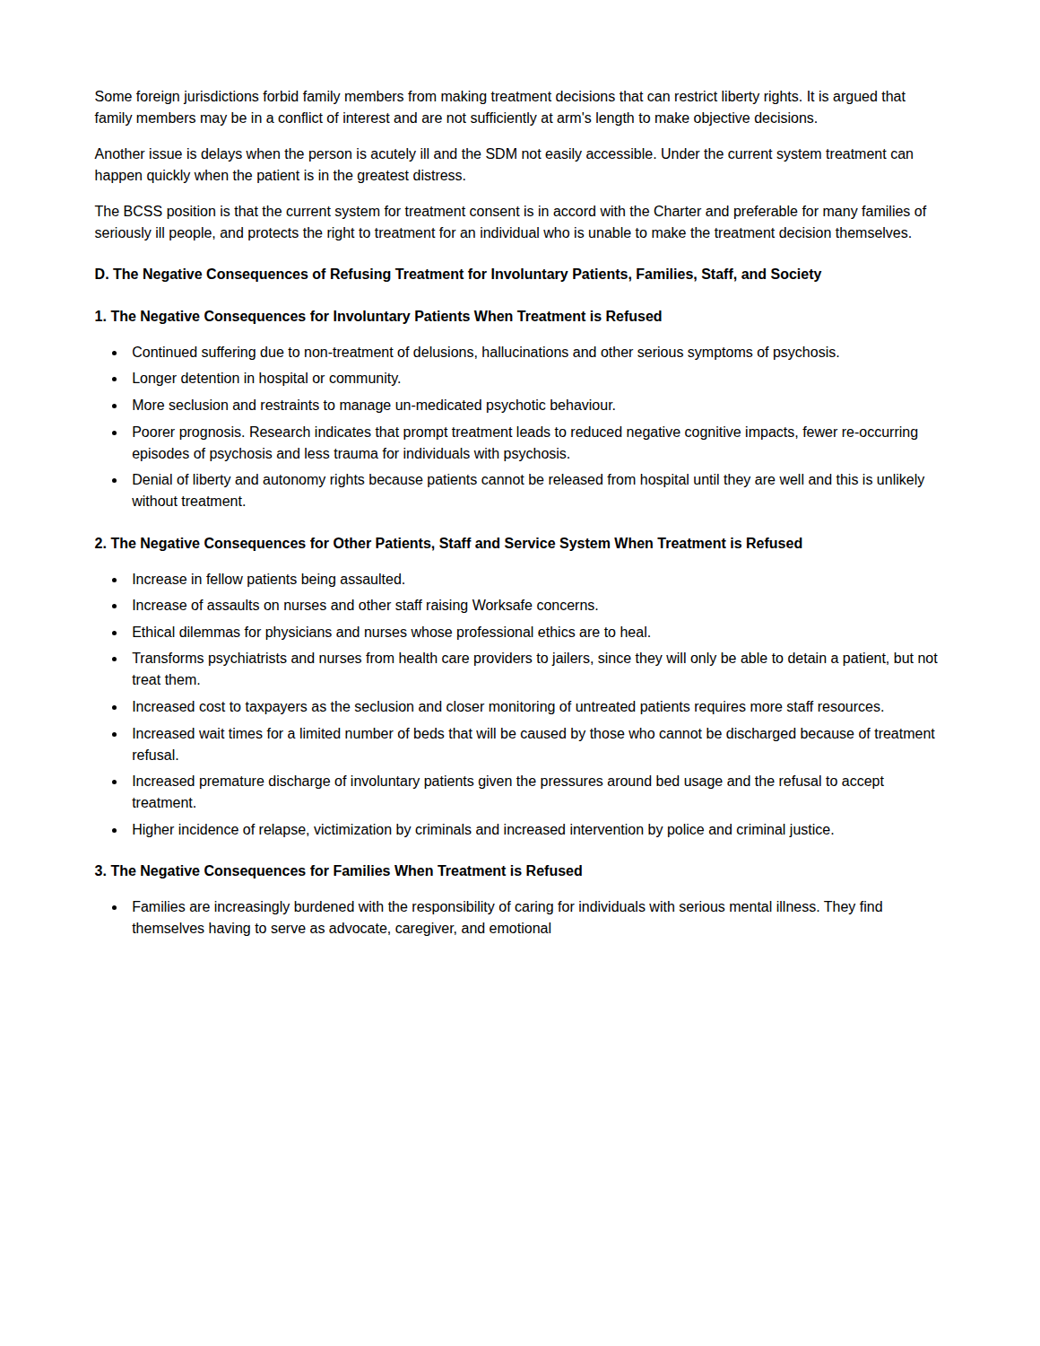Some foreign jurisdictions forbid family members from making treatment decisions that can restrict liberty rights. It is argued that family members may be in a conflict of interest and are not sufficiently at arm's length to make objective decisions.
Another issue is delays when the person is acutely ill and the SDM not easily accessible. Under the current system treatment can happen quickly when the patient is in the greatest distress.
The BCSS position is that the current system for treatment consent is in accord with the Charter and preferable for many families of seriously ill people, and protects the right to treatment for an individual who is unable to make the treatment decision themselves.
D. The Negative Consequences of Refusing Treatment for Involuntary Patients, Families, Staff, and Society
1. The Negative Consequences for Involuntary Patients When Treatment is Refused
Continued suffering due to non-treatment of delusions, hallucinations and other serious symptoms of psychosis.
Longer detention in hospital or community.
More seclusion and restraints to manage un-medicated psychotic behaviour.
Poorer prognosis. Research indicates that prompt treatment leads to reduced negative cognitive impacts, fewer re-occurring episodes of psychosis and less trauma for individuals with psychosis.
Denial of liberty and autonomy rights because patients cannot be released from hospital until they are well and this is unlikely without treatment.
2. The Negative Consequences for Other Patients, Staff and Service System When Treatment is Refused
Increase in fellow patients being assaulted.
Increase of assaults on nurses and other staff raising Worksafe concerns.
Ethical dilemmas for physicians and nurses whose professional ethics are to heal.
Transforms psychiatrists and nurses from health care providers to jailers, since they will only be able to detain a patient, but not treat them.
Increased cost to taxpayers as the seclusion and closer monitoring of untreated patients requires more staff resources.
Increased wait times for a limited number of beds that will be caused by those who cannot be discharged because of treatment refusal.
Increased premature discharge of involuntary patients given the pressures around bed usage and the refusal to accept treatment.
Higher incidence of relapse, victimization by criminals and increased intervention by police and criminal justice.
3. The Negative Consequences for Families When Treatment is Refused
Families are increasingly burdened with the responsibility of caring for individuals with serious mental illness. They find themselves having to serve as advocate, caregiver, and emotional